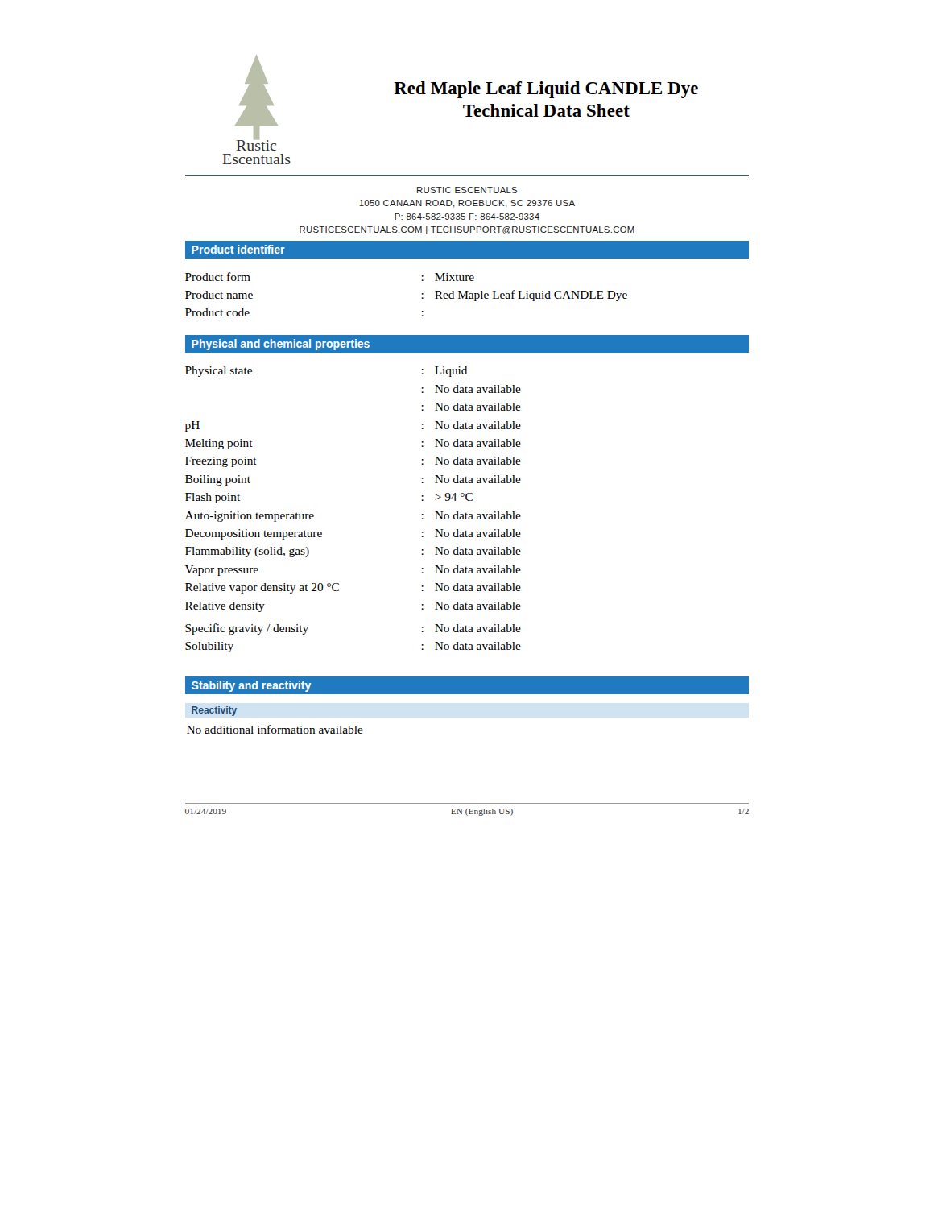Red Maple Leaf Liquid CANDLE Dye
Technical Data Sheet
RUSTIC ESCENTUALS
1050 CANAAN ROAD, ROEBUCK, SC 29376 USA
P: 864-582-9335 F: 864-582-9334
RUSTICESCENTUALS.COM | TECHSUPPORT@RUSTICESCENTUALS.COM
Product identifier
| Product form | : | Mixture |
| Product name | : | Red Maple Leaf Liquid CANDLE Dye |
| Product code | : | |
Physical and chemical properties
| Physical state | : | Liquid |
| | : | No data available |
| | : | No data available |
| pH | : | No data available |
| Melting point | : | No data available |
| Freezing point | : | No data available |
| Boiling point | : | No data available |
| Flash point | : | > 94 °C |
| Auto-ignition temperature | : | No data available |
| Decomposition temperature | : | No data available |
| Flammability (solid, gas) | : | No data available |
| Vapor pressure | : | No data available |
| Relative vapor density at 20 °C | : | No data available |
| Relative density | : | No data available |
| Specific gravity / density | : | No data available |
| Solubility | : | No data available |
Stability and reactivity
Reactivity
No additional information available
01/24/2019
EN (English US)
1/2